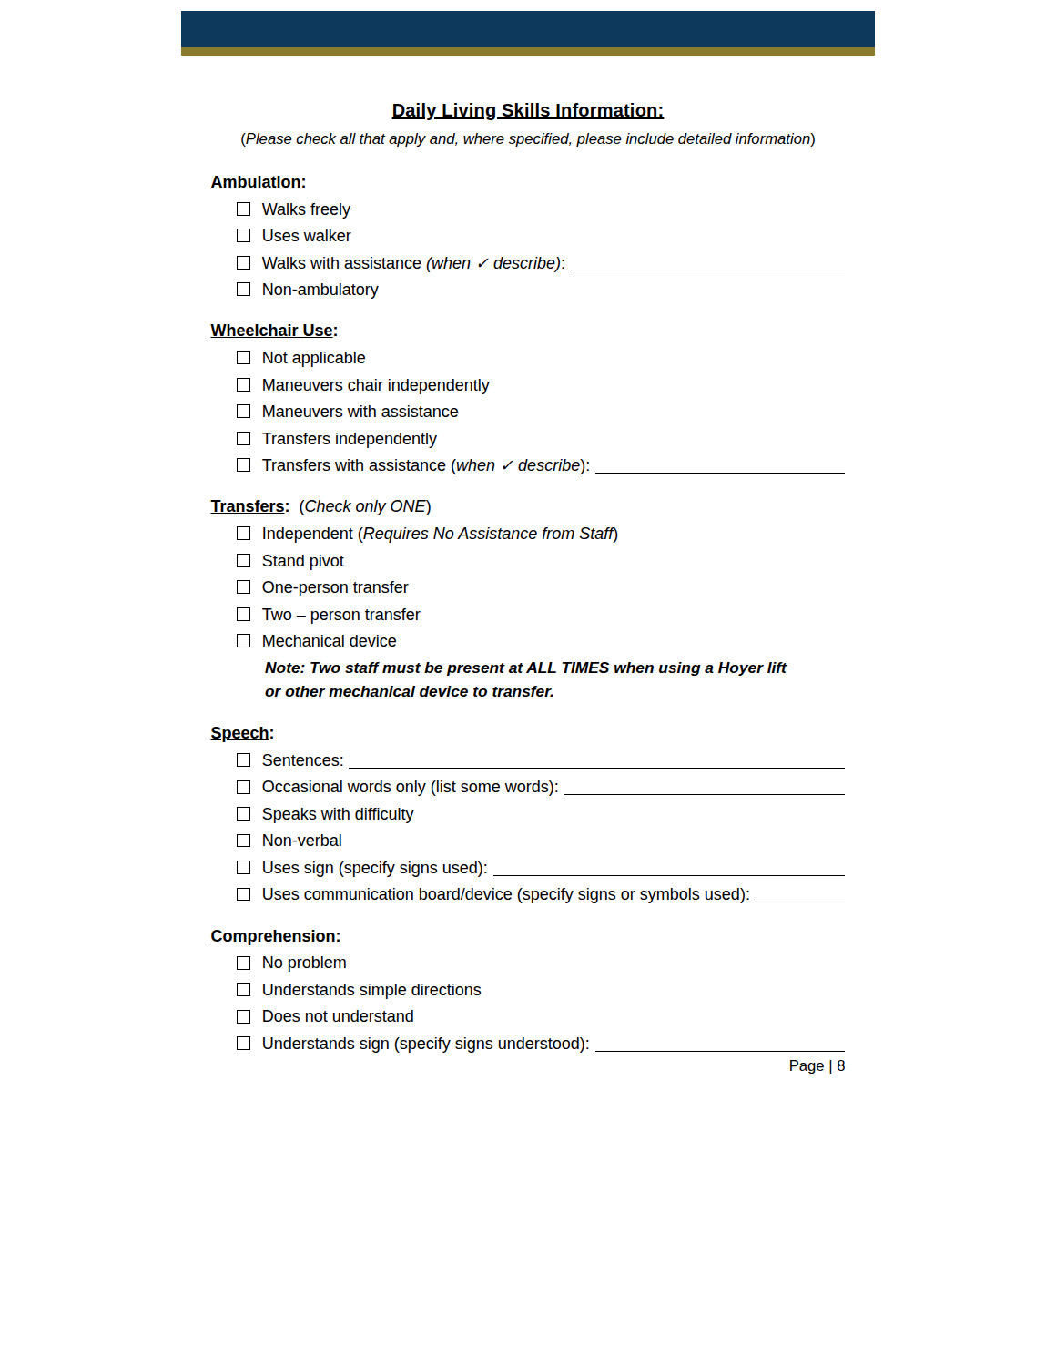Daily Living Skills Information:
(Please check all that apply and, where specified, please include detailed information)
Ambulation:
Walks freely
Uses walker
Walks with assistance (when ✓ describe):
Non-ambulatory
Wheelchair Use:
Not applicable
Maneuvers chair independently
Maneuvers with assistance
Transfers independently
Transfers with assistance (when ✓ describe):
Transfers: (Check only ONE)
Independent (Requires No Assistance from Staff)
Stand pivot
One-person transfer
Two – person transfer
Mechanical device
Note: Two staff must be present at ALL TIMES when using a Hoyer lift or other mechanical device to transfer.
Speech:
Sentences:
Occasional words only (list some words):
Speaks with difficulty
Non-verbal
Uses sign (specify signs used):
Uses communication board/device (specify signs or symbols used):
Comprehension:
No problem
Understands simple directions
Does not understand
Understands sign (specify signs understood):
Page | 8